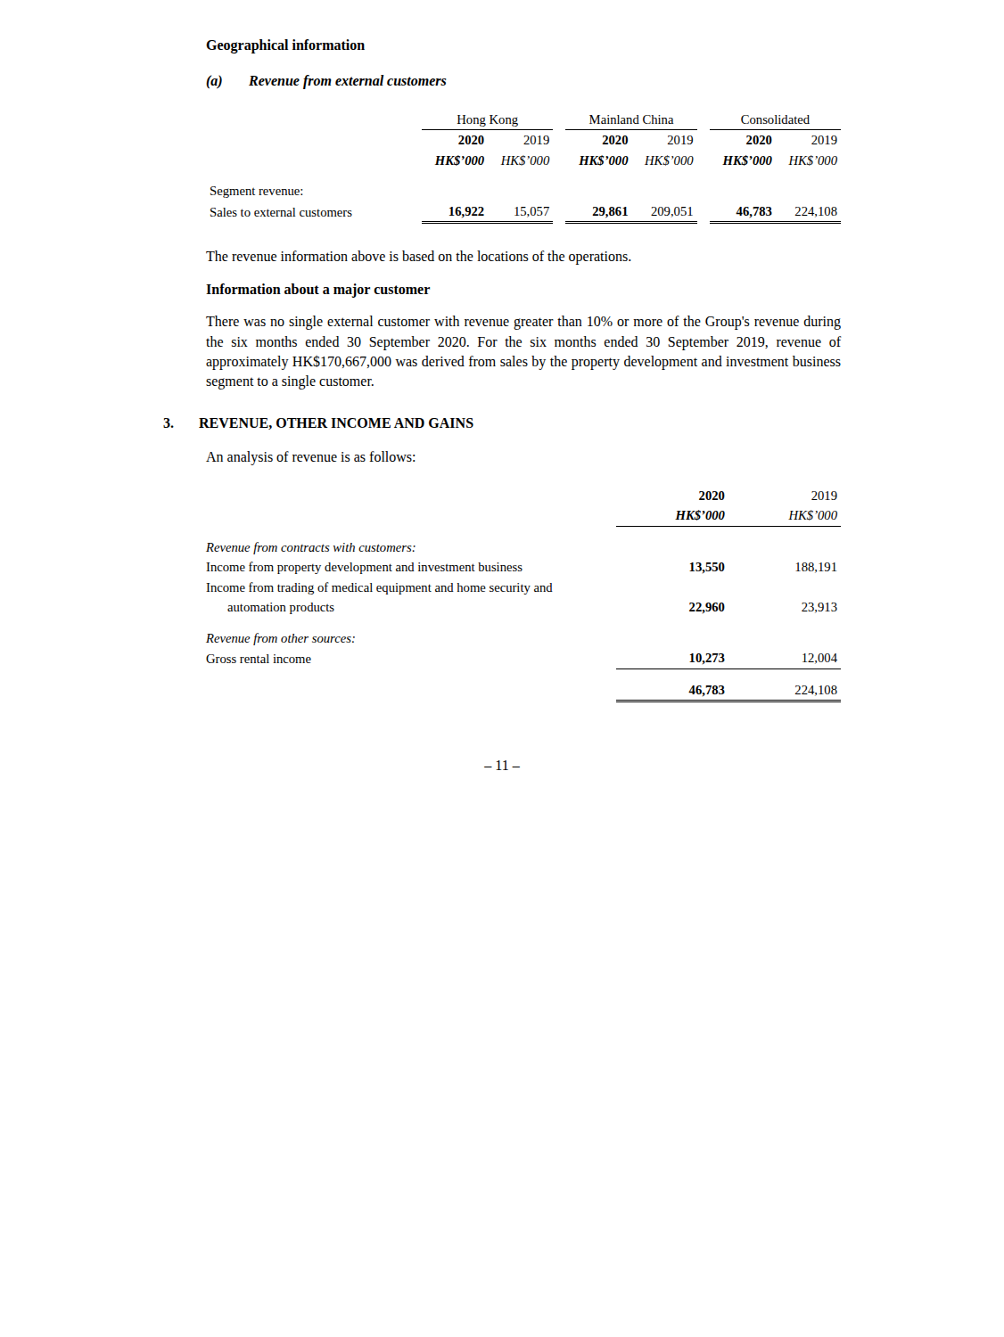Geographical information
(a)
Revenue from external customers
| | Hong Kong | | Mainland China | | Consolidated |
| | 2020 | 2019 | | 2020 | 2019 | | 2020 | 2019 |
| | HK$’000 | HK$’000 | | HK$’000 | HK$’000 | | HK$’000 | HK$’000 |
| Segment revenue: | |
| Sales to external customers | 16,922 | 15,057 | | 29,861 | 209,051 | | 46,783 | 224,108 |
The revenue information above is based on the locations of the operations.
Information about a major customer
There was no single external customer with revenue greater than 10% or more of the Group's revenue during the six months ended 30 September 2020. For the six months ended 30 September 2019, revenue of approximately HK$170,667,000 was derived from sales by the property development and investment business segment to a single customer.
3.
REVENUE, OTHER INCOME AND GAINS
An analysis of revenue is as follows:
| | 2020 | 2019 |
| | HK$’000 | HK$’000 |
| Revenue from contracts with customers: | | |
| Income from property development and investment business | 13,550 | 188,191 |
| Income from trading of medical equipment and home security and | | |
| automation products | 22,960 | 23,913 |
| Revenue from other sources: | | |
| Gross rental income | 10,273 | 12,004 |
| | 46,783 | 224,108 |
– 11 –